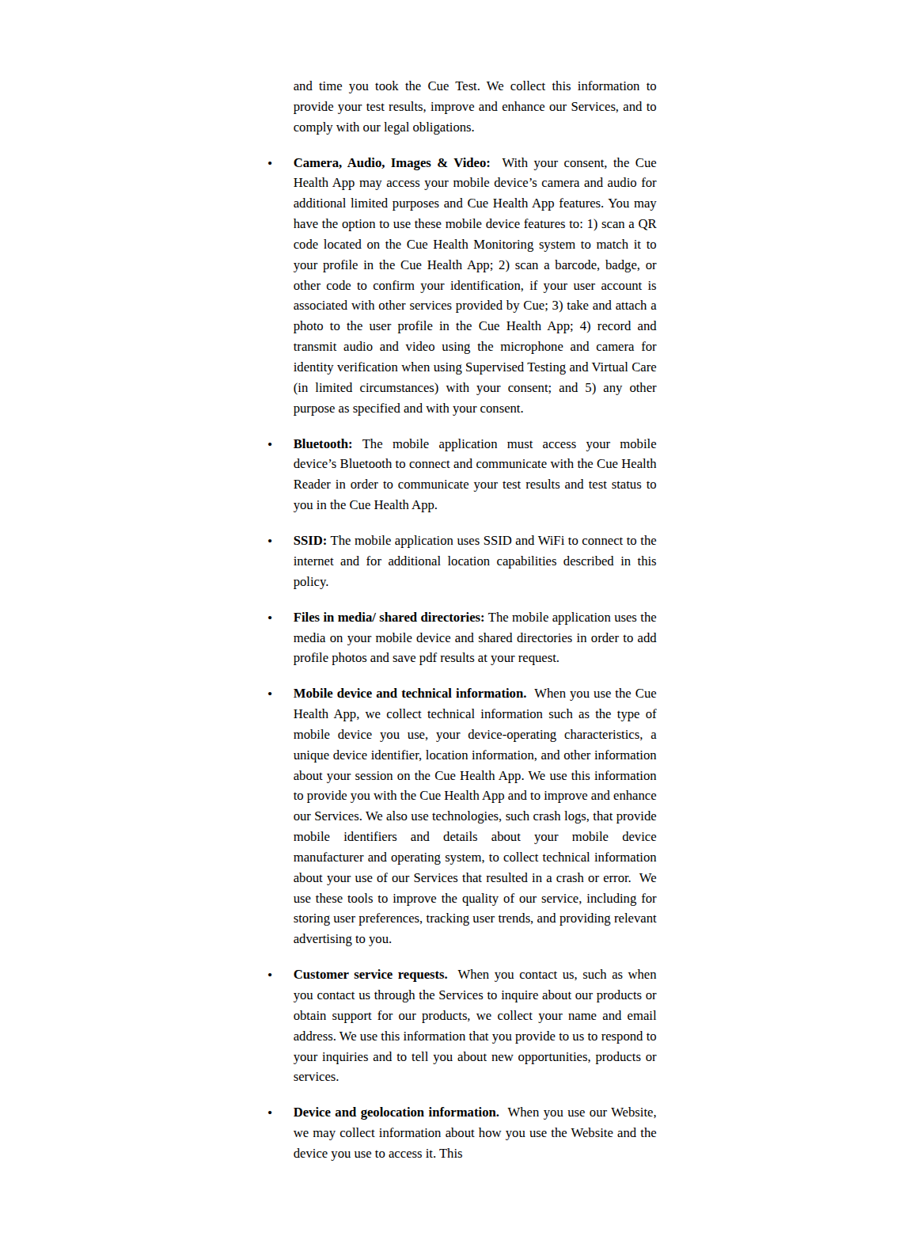and time you took the Cue Test. We collect this information to provide your test results, improve and enhance our Services, and to comply with our legal obligations.
Camera, Audio, Images & Video: With your consent, the Cue Health App may access your mobile device’s camera and audio for additional limited purposes and Cue Health App features. You may have the option to use these mobile device features to: 1) scan a QR code located on the Cue Health Monitoring system to match it to your profile in the Cue Health App; 2) scan a barcode, badge, or other code to confirm your identification, if your user account is associated with other services provided by Cue; 3) take and attach a photo to the user profile in the Cue Health App; 4) record and transmit audio and video using the microphone and camera for identity verification when using Supervised Testing and Virtual Care (in limited circumstances) with your consent; and 5) any other purpose as specified and with your consent.
Bluetooth: The mobile application must access your mobile device’s Bluetooth to connect and communicate with the Cue Health Reader in order to communicate your test results and test status to you in the Cue Health App.
SSID: The mobile application uses SSID and WiFi to connect to the internet and for additional location capabilities described in this policy.
Files in media/ shared directories: The mobile application uses the media on your mobile device and shared directories in order to add profile photos and save pdf results at your request.
Mobile device and technical information. When you use the Cue Health App, we collect technical information such as the type of mobile device you use, your device-operating characteristics, a unique device identifier, location information, and other information about your session on the Cue Health App. We use this information to provide you with the Cue Health App and to improve and enhance our Services. We also use technologies, such crash logs, that provide mobile identifiers and details about your mobile device manufacturer and operating system, to collect technical information about your use of our Services that resulted in a crash or error. We use these tools to improve the quality of our service, including for storing user preferences, tracking user trends, and providing relevant advertising to you.
Customer service requests. When you contact us, such as when you contact us through the Services to inquire about our products or obtain support for our products, we collect your name and email address. We use this information that you provide to us to respond to your inquiries and to tell you about new opportunities, products or services.
Device and geolocation information. When you use our Website, we may collect information about how you use the Website and the device you use to access it. This